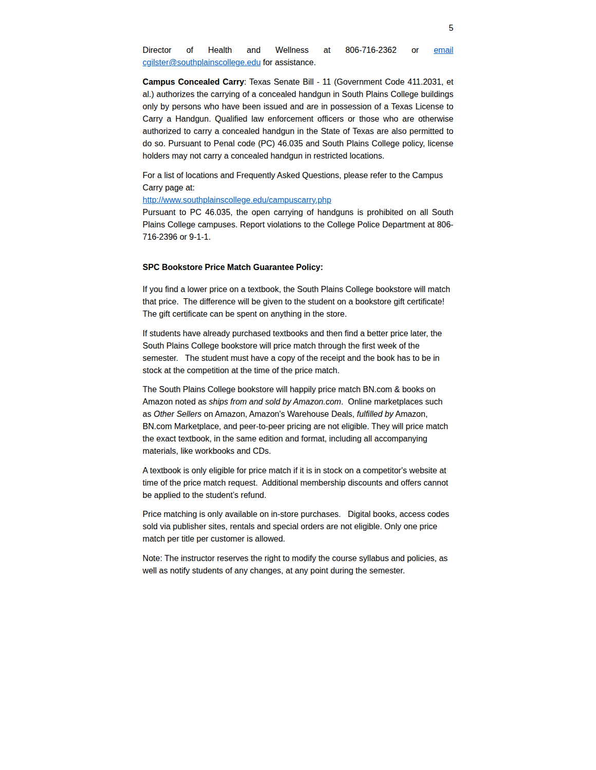5
Director of Health and Wellness at 806-716-2362 or email cgilster@southplainscollege.edu for assistance.
Campus Concealed Carry: Texas Senate Bill - 11 (Government Code 411.2031, et al.) authorizes the carrying of a concealed handgun in South Plains College buildings only by persons who have been issued and are in possession of a Texas License to Carry a Handgun. Qualified law enforcement officers or those who are otherwise authorized to carry a concealed handgun in the State of Texas are also permitted to do so. Pursuant to Penal code (PC) 46.035 and South Plains College policy, license holders may not carry a concealed handgun in restricted locations.
For a list of locations and Frequently Asked Questions, please refer to the Campus Carry page at:
http://www.southplainscollege.edu/campuscarry.php
Pursuant to PC 46.035, the open carrying of handguns is prohibited on all South Plains College campuses. Report violations to the College Police Department at 806-716-2396 or 9-1-1.
SPC Bookstore Price Match Guarantee Policy:
If you find a lower price on a textbook, the South Plains College bookstore will match that price. The difference will be given to the student on a bookstore gift certificate! The gift certificate can be spent on anything in the store.
If students have already purchased textbooks and then find a better price later, the South Plains College bookstore will price match through the first week of the semester. The student must have a copy of the receipt and the book has to be in stock at the competition at the time of the price match.
The South Plains College bookstore will happily price match BN.com & books on Amazon noted as ships from and sold by Amazon.com. Online marketplaces such as Other Sellers on Amazon, Amazon's Warehouse Deals, fulfilled by Amazon, BN.com Marketplace, and peer-to-peer pricing are not eligible. They will price match the exact textbook, in the same edition and format, including all accompanying materials, like workbooks and CDs.
A textbook is only eligible for price match if it is in stock on a competitor's website at time of the price match request. Additional membership discounts and offers cannot be applied to the student’s refund.
Price matching is only available on in-store purchases. Digital books, access codes sold via publisher sites, rentals and special orders are not eligible. Only one price match per title per customer is allowed.
Note: The instructor reserves the right to modify the course syllabus and policies, as well as notify students of any changes, at any point during the semester.